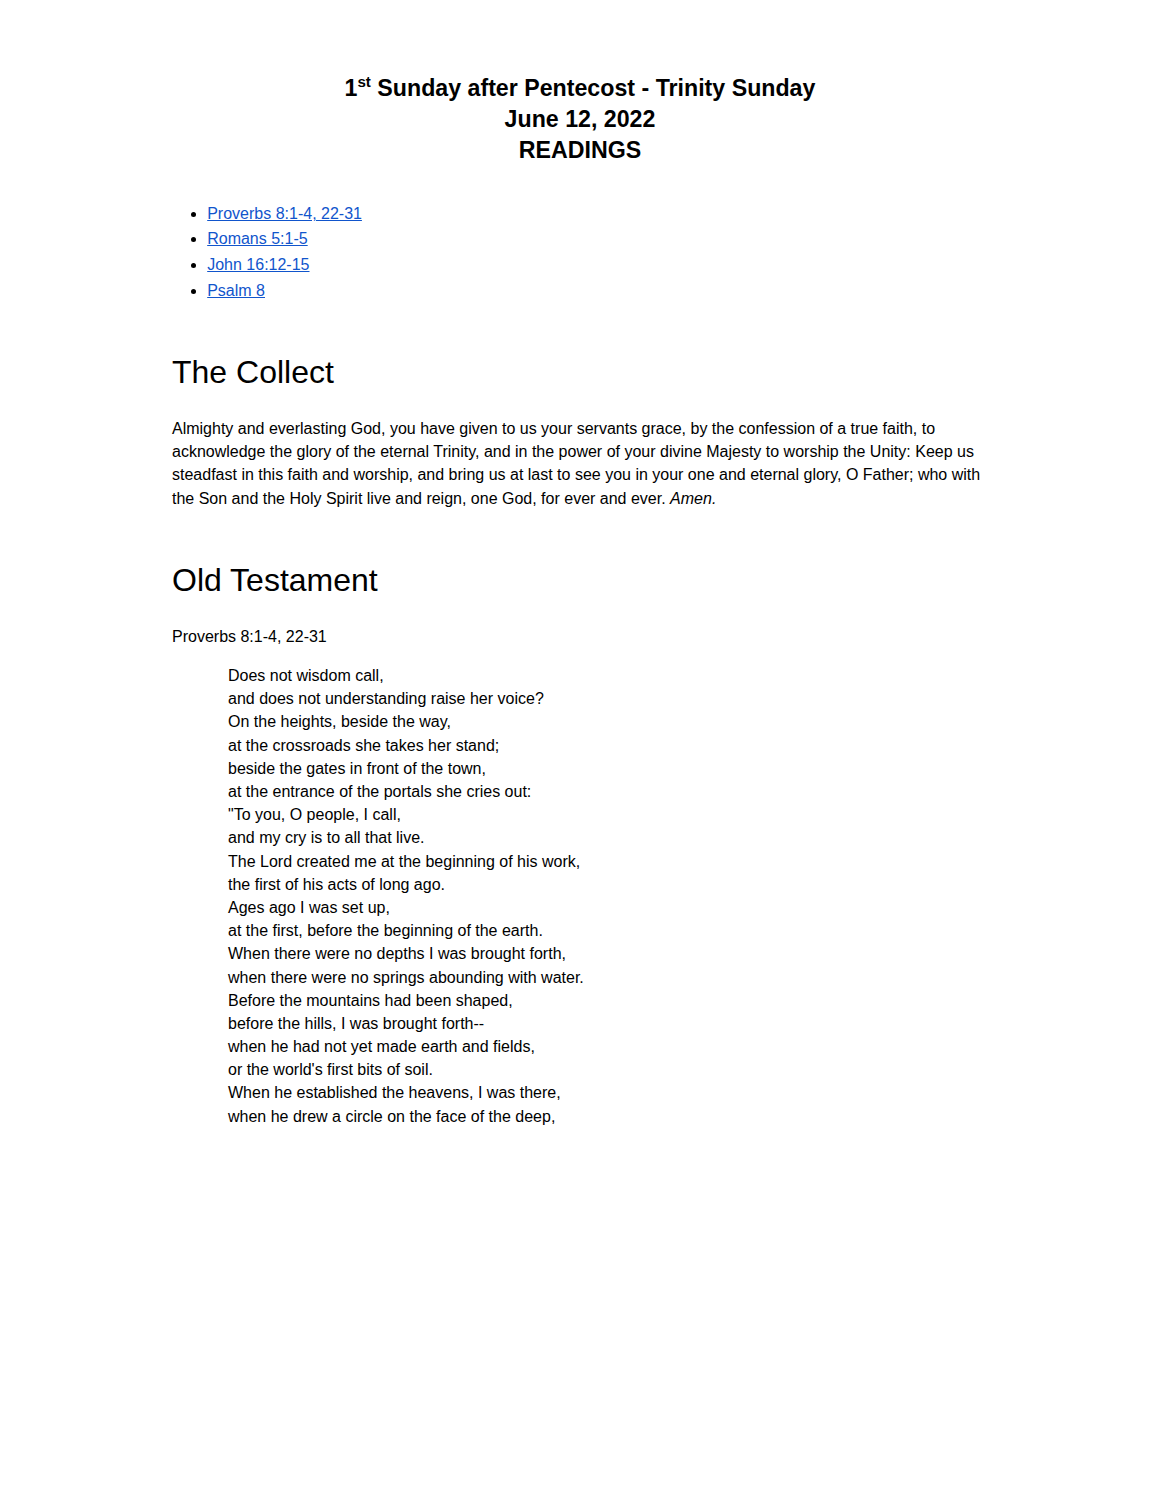1st Sunday after Pentecost - Trinity Sunday
June 12, 2022
READINGS
Proverbs 8:1-4, 22-31
Romans 5:1-5
John 16:12-15
Psalm 8
The Collect
Almighty and everlasting God, you have given to us your servants grace, by the confession of a true faith, to acknowledge the glory of the eternal Trinity, and in the power of your divine Majesty to worship the Unity: Keep us steadfast in this faith and worship, and bring us at last to see you in your one and eternal glory, O Father; who with the Son and the Holy Spirit live and reign, one God, for ever and ever. Amen.
Old Testament
Proverbs 8:1-4, 22-31
Does not wisdom call,
and does not understanding raise her voice?
On the heights, beside the way,
at the crossroads she takes her stand;
beside the gates in front of the town,
at the entrance of the portals she cries out:
"To you, O people, I call,
and my cry is to all that live.
The Lord created me at the beginning of his work,
the first of his acts of long ago.
Ages ago I was set up,
at the first, before the beginning of the earth.
When there were no depths I was brought forth,
when there were no springs abounding with water.
Before the mountains had been shaped,
before the hills, I was brought forth--
when he had not yet made earth and fields,
or the world's first bits of soil.
When he established the heavens, I was there,
when he drew a circle on the face of the deep,